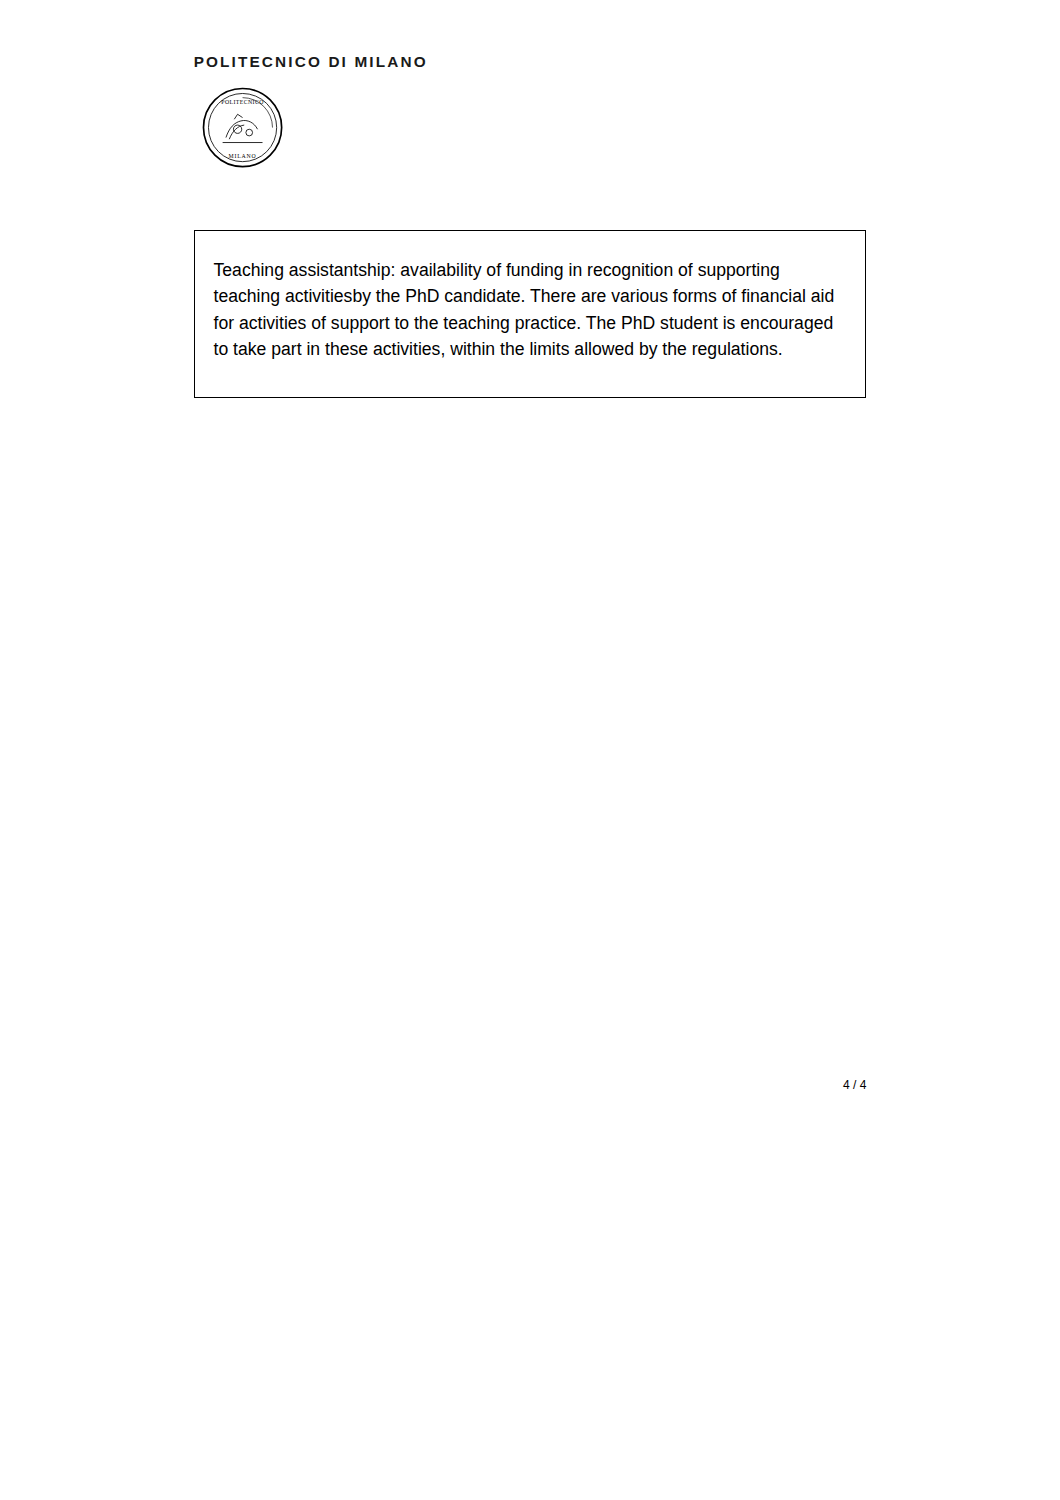POLITECNICO DI MILANO
POLITECNICO MILANO
Teaching assistantship: availability of funding in recognition of supporting teaching activitiesby the PhD candidate. There are various forms of financial aid for activities of support to the teaching practice. The PhD student is encouraged to take part in these activities, within the limits allowed by the regulations.
4 / 4